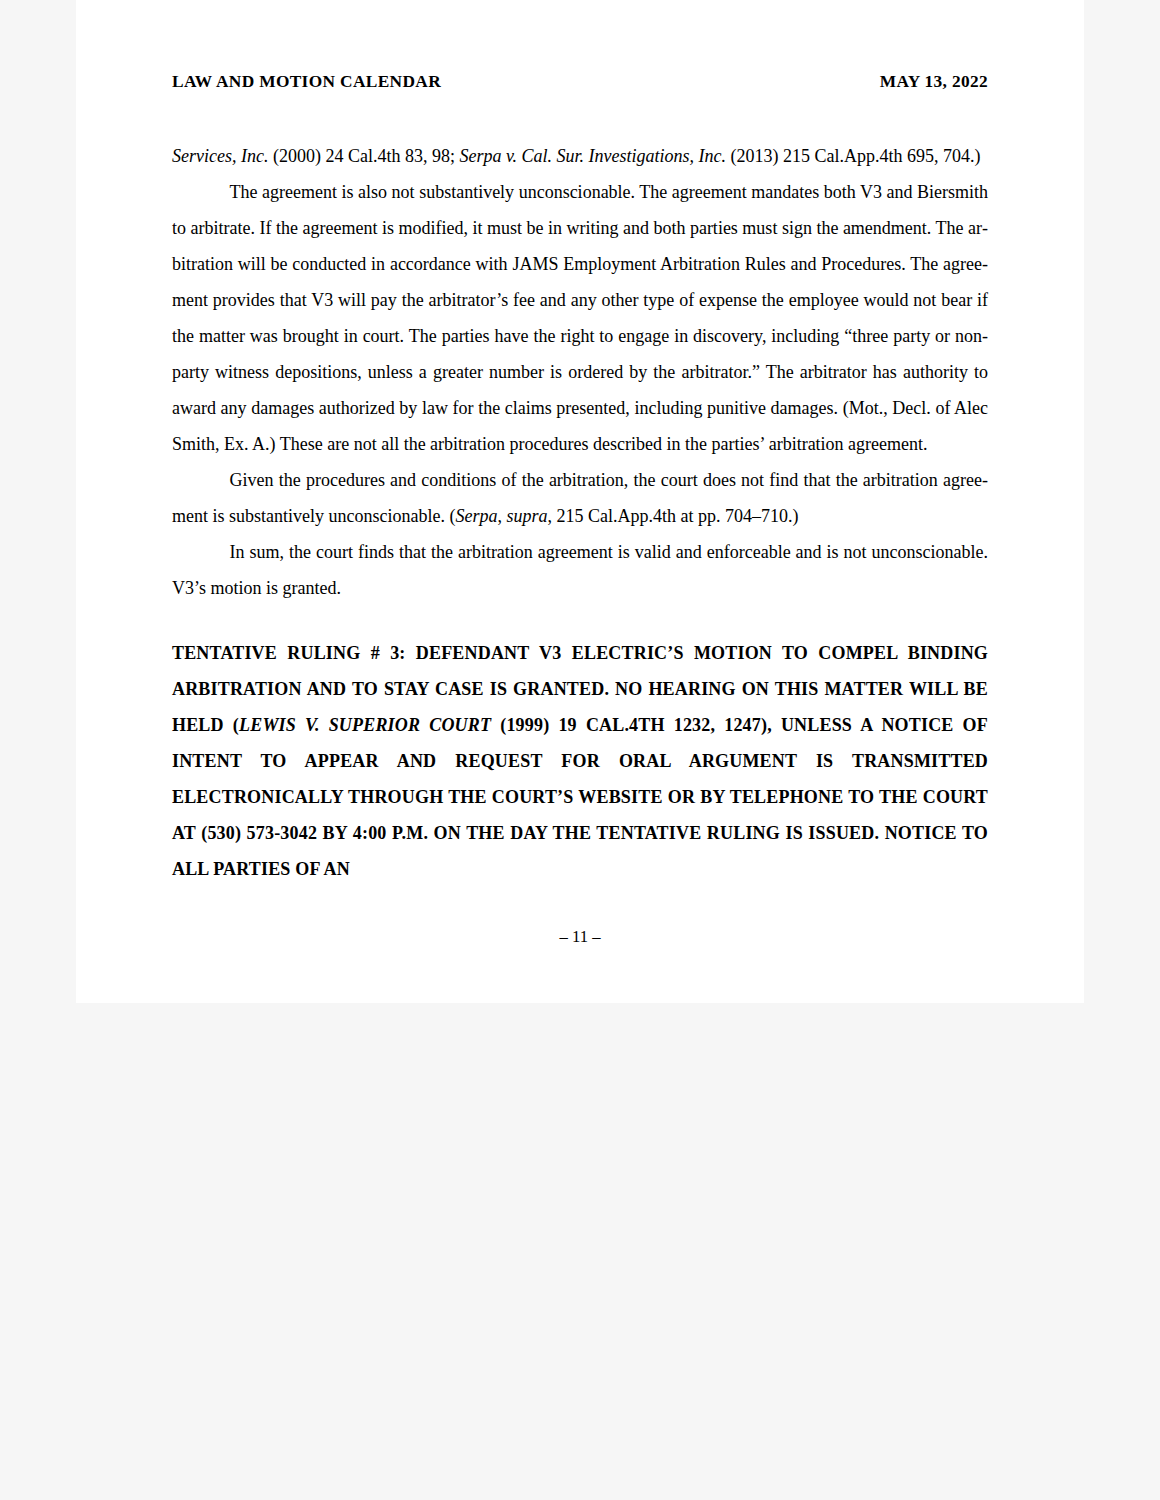Law and Motion Calendar
May 13, 2022
Services, Inc. (2000) 24 Cal.4th 83, 98; Serpa v. Cal. Sur. Investigations, Inc. (2013) 215 Cal.App.4th 695, 704.)
The agreement is also not substantively unconscionable. The agreement mandates both V3 and Biersmith to arbitrate. If the agreement is modified, it must be in writing and both parties must sign the amendment. The arbitration will be conducted in accordance with JAMS Employment Arbitration Rules and Procedures. The agreement provides that V3 will pay the arbitrator’s fee and any other type of expense the employee would not bear if the matter was brought in court. The parties have the right to engage in discovery, including “three party or non-party witness depositions, unless a greater number is ordered by the arbitrator.” The arbitrator has authority to award any damages authorized by law for the claims presented, including punitive damages. (Mot., Decl. of Alec Smith, Ex. A.) These are not all the arbitration procedures described in the parties’ arbitration agreement.
Given the procedures and conditions of the arbitration, the court does not find that the arbitration agreement is substantively unconscionable. (Serpa, supra, 215 Cal.App.4th at pp. 704–710.)
In sum, the court finds that the arbitration agreement is valid and enforceable and is not unconscionable. V3’s motion is granted.
Tentative Ruling # 3: Defendant V3 Electric’s Motion to Compel Binding Arbitration and to Stay Case is Granted. No Hearing on this Matter Will Be Held (Lewis v. Superior Court (1999) 19 Cal.4th 1232, 1247), Unless a Notice of Intent to Appear and Request for Oral Argument is Transmitted Electronically Through the Court’s Website or by Telephone to the Court at (530) 573-3042 by 4:00 p.m. on the Day the Tentative Ruling is Issued. Notice to All Parties of an
– 11 –